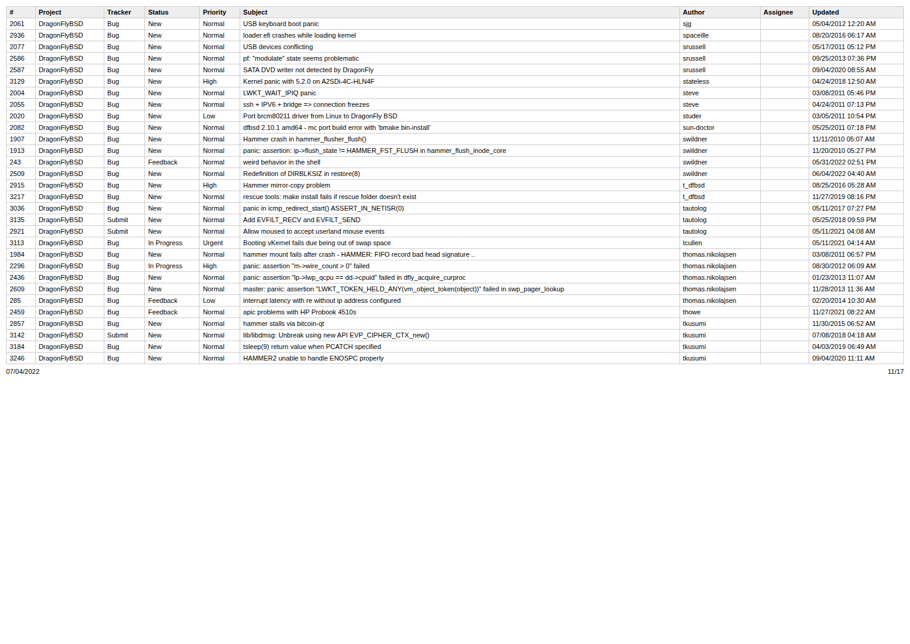| # | Project | Tracker | Status | Priority | Subject | Author | Assignee | Updated |
| --- | --- | --- | --- | --- | --- | --- | --- | --- |
| 2061 | DragonFlyBSD | Bug | New | Normal | USB keyboard boot panic | sjg | | 05/04/2012 12:20 AM |
| 2936 | DragonFlyBSD | Bug | New | Normal | loader.efi crashes while loading kernel | spaceille | | 08/20/2016 06:17 AM |
| 2077 | DragonFlyBSD | Bug | New | Normal | USB devices conflicting | srussell | | 05/17/2011 05:12 PM |
| 2586 | DragonFlyBSD | Bug | New | Normal | pf: "modulate" state seems problematic | srussell | | 09/25/2013 07:36 PM |
| 2587 | DragonFlyBSD | Bug | New | Normal | SATA DVD writer not detected by DragonFly | srussell | | 09/04/2020 08:55 AM |
| 3129 | DragonFlyBSD | Bug | New | High | Kernel panic with 5.2.0 on A2SDi-4C-HLN4F | stateless | | 04/24/2018 12:50 AM |
| 2004 | DragonFlyBSD | Bug | New | Normal | LWKT_WAIT_IPIQ panic | steve | | 03/08/2011 05:46 PM |
| 2055 | DragonFlyBSD | Bug | New | Normal | ssh + IPV6 + bridge => connection freezes | steve | | 04/24/2011 07:13 PM |
| 2020 | DragonFlyBSD | Bug | New | Low | Port brcm80211 driver from Linux to DragonFly BSD | studer | | 03/05/2011 10:54 PM |
| 2082 | DragonFlyBSD | Bug | New | Normal | dfbsd 2.10.1 amd64 - mc port build error with 'bmake bin-install' | sun-doctor | | 05/25/2011 07:18 PM |
| 1907 | DragonFlyBSD | Bug | New | Normal | Hammer crash in hammer_flusher_flush() | swildner | | 11/11/2010 05:07 AM |
| 1913 | DragonFlyBSD | Bug | New | Normal | panic: assertion: ip->flush_state != HAMMER_FST_FLUSH in hammer_flush_inode_core | swildner | | 11/20/2010 05:27 PM |
| 243 | DragonFlyBSD | Bug | Feedback | Normal | weird behavior in the shell | swildner | | 05/31/2022 02:51 PM |
| 2509 | DragonFlyBSD | Bug | New | Normal | Redefinition of DIRBLKSIZ in restore(8) | swildner | | 06/04/2022 04:40 AM |
| 2915 | DragonFlyBSD | Bug | New | High | Hammer mirror-copy problem | t_dfbsd | | 08/25/2016 05:28 AM |
| 3217 | DragonFlyBSD | Bug | New | Normal | rescue tools: make install fails if rescue folder doesn't exist | t_dfbsd | | 11/27/2019 08:16 PM |
| 3036 | DragonFlyBSD | Bug | New | Normal | panic in icmp_redirect_start() ASSERT_IN_NETISR(0) | tautolog | | 05/11/2017 07:27 PM |
| 3135 | DragonFlyBSD | Submit | New | Normal | Add EVFILT_RECV and EVFILT_SEND | tautolog | | 05/25/2018 09:59 PM |
| 2921 | DragonFlyBSD | Submit | New | Normal | Allow moused to accept userland mouse events | tautolog | | 05/11/2021 04:08 AM |
| 3113 | DragonFlyBSD | Bug | In Progress | Urgent | Booting vKernel fails due being out of swap space | tcullen | | 05/11/2021 04:14 AM |
| 1984 | DragonFlyBSD | Bug | New | Normal | hammer mount fails after crash - HAMMER: FIFO record bad head signature .. | thomas.nikolajsen | | 03/08/2011 06:57 PM |
| 2296 | DragonFlyBSD | Bug | In Progress | High | panic: assertion "m->wire_count > 0" failed | thomas.nikolajsen | | 08/30/2012 06:09 AM |
| 2436 | DragonFlyBSD | Bug | New | Normal | panic: assertion "lp->lwp_qcpu == dd->cpuid" failed in dfly_acquire_curproc | thomas.nikolajsen | | 01/23/2013 11:07 AM |
| 2609 | DragonFlyBSD | Bug | New | Normal | master: panic: assertion "LWKT_TOKEN_HELD_ANY(vm_object_token(object))" failed in swp_pager_lookup | thomas.nikolajsen | | 11/28/2013 11:36 AM |
| 285 | DragonFlyBSD | Bug | Feedback | Low | interrupt latency with re without ip address configured | thomas.nikolajsen | | 02/20/2014 10:30 AM |
| 2459 | DragonFlyBSD | Bug | Feedback | Normal | apic problems with HP Probook 4510s | thowe | | 11/27/2021 08:22 AM |
| 2857 | DragonFlyBSD | Bug | New | Normal | hammer stalls via bitcoin-qt | tkusumi | | 11/30/2015 06:52 AM |
| 3142 | DragonFlyBSD | Submit | New | Normal | lib/libdmsg: Unbreak using new API EVP_CIPHER_CTX_new() | tkusumi | | 07/08/2018 04:18 AM |
| 3184 | DragonFlyBSD | Bug | New | Normal | tsleep(9) return value when PCATCH specified | tkusumi | | 04/03/2019 06:49 AM |
| 3246 | DragonFlyBSD | Bug | New | Normal | HAMMER2 unable to handle ENOSPC properly | tkusumi | | 09/04/2020 11:11 AM |
07/04/2022 11/17